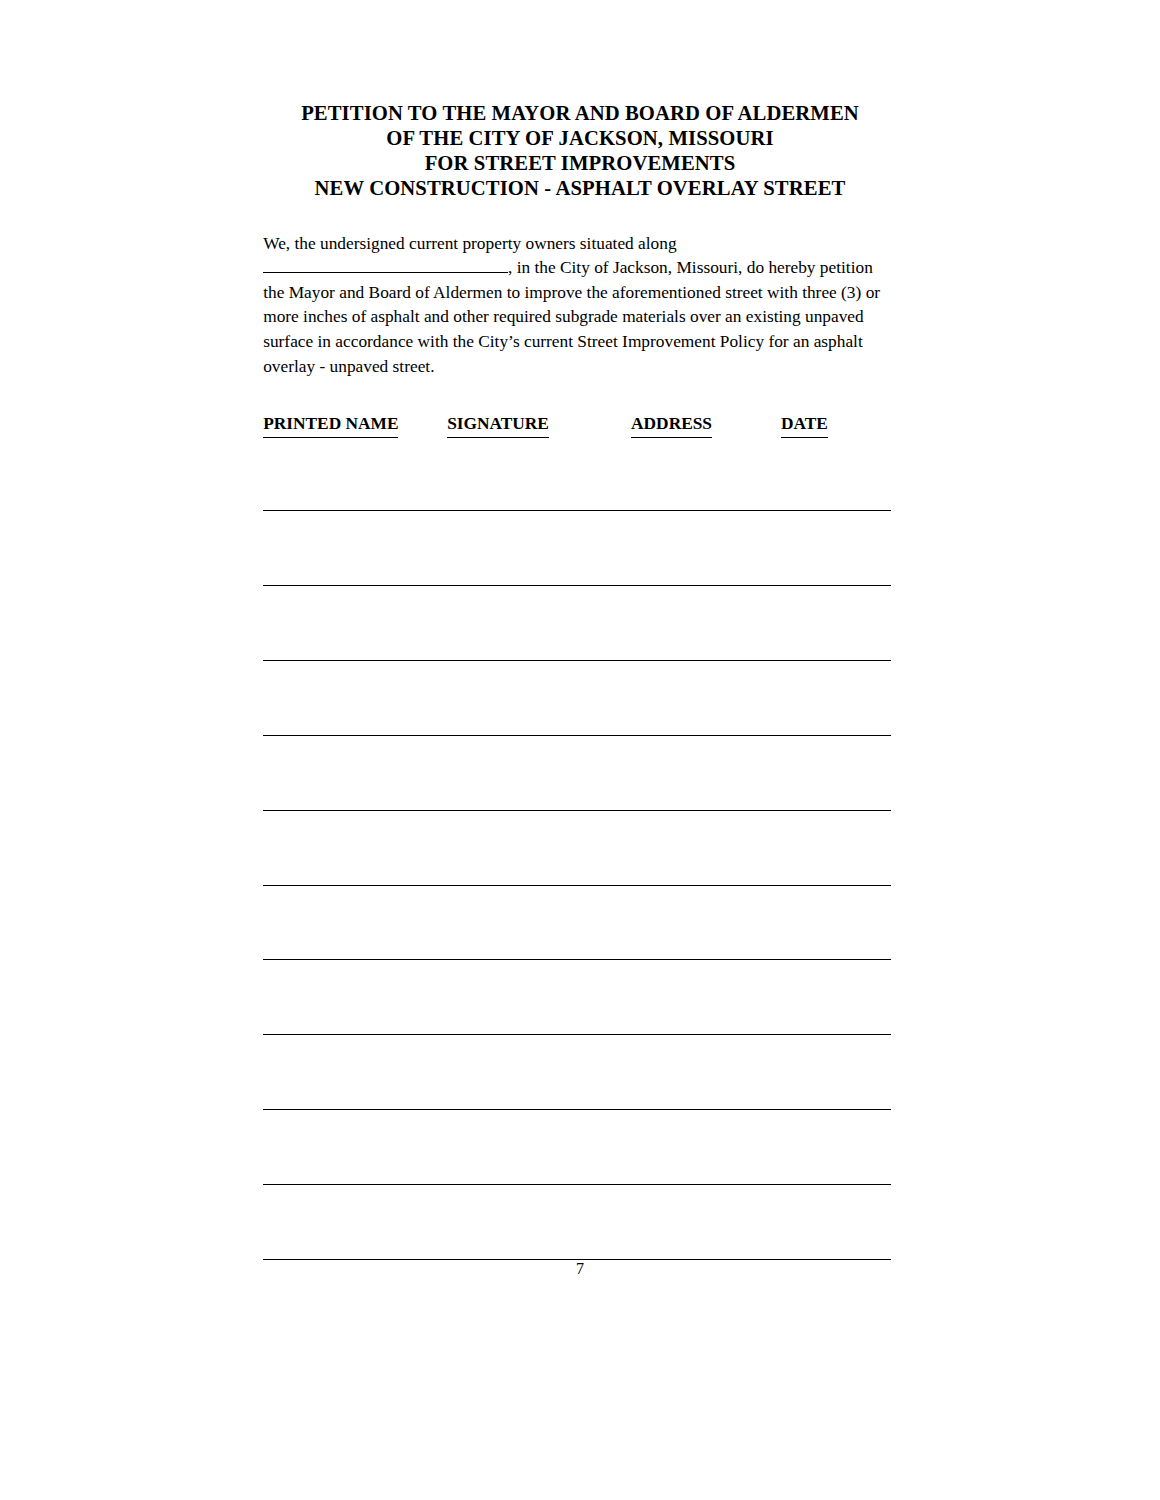PETITION TO THE MAYOR AND BOARD OF ALDERMEN OF THE CITY OF JACKSON, MISSOURI FOR STREET IMPROVEMENTS NEW CONSTRUCTION - ASPHALT OVERLAY STREET
We, the undersigned current property owners situated along , in the City of Jackson, Missouri, do hereby petition the Mayor and Board of Aldermen to improve the aforementioned street with three (3) or more inches of asphalt and other required subgrade materials over an existing unpaved surface in accordance with the City’s current Street Improvement Policy for an asphalt overlay - unpaved street.
| PRINTED NAME | SIGNATURE | ADDRESS | DATE |
| --- | --- | --- | --- |
7